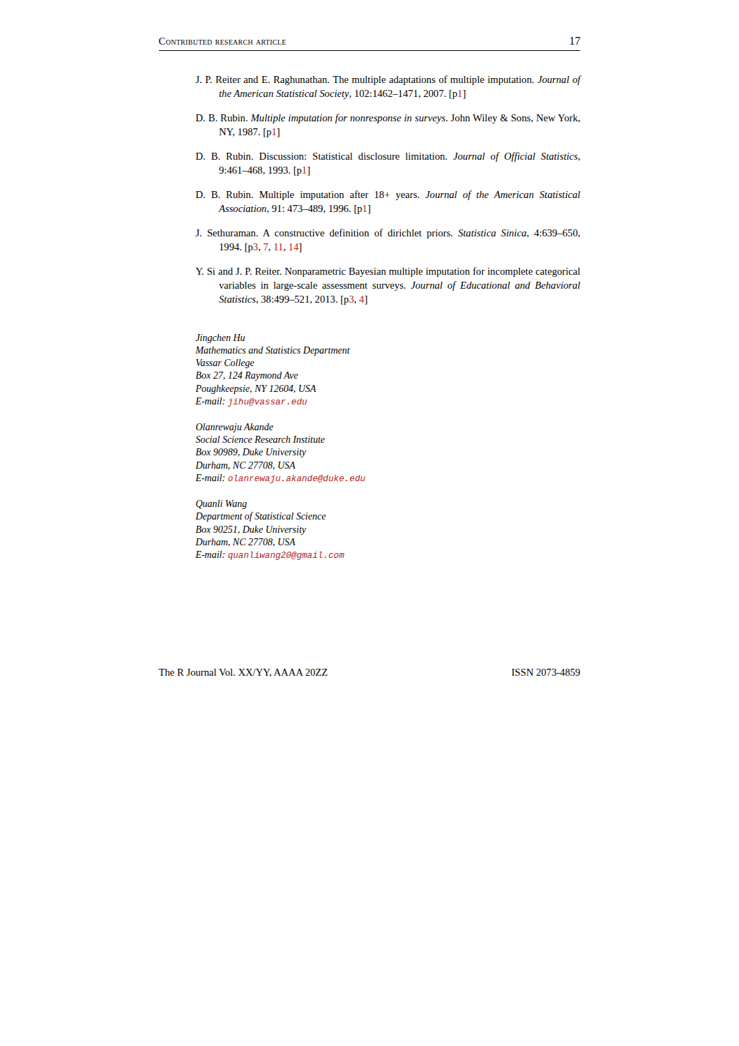Contributed research article
17
J. P. Reiter and E. Raghunathan. The multiple adaptations of multiple imputation. Journal of the American Statistical Society, 102:1462–1471, 2007. [p1]
D. B. Rubin. Multiple imputation for nonresponse in surveys. John Wiley & Sons, New York, NY, 1987. [p1]
D. B. Rubin. Discussion: Statistical disclosure limitation. Journal of Official Statistics, 9:461–468, 1993. [p1]
D. B. Rubin. Multiple imputation after 18+ years. Journal of the American Statistical Association, 91: 473–489, 1996. [p1]
J. Sethuraman. A constructive definition of dirichlet priors. Statistica Sinica, 4:639–650, 1994. [p3, 7, 11, 14]
Y. Si and J. P. Reiter. Nonparametric Bayesian multiple imputation for incomplete categorical variables in large-scale assessment surveys. Journal of Educational and Behavioral Statistics, 38:499–521, 2013. [p3, 4]
Jingchen Hu
Mathematics and Statistics Department
Vassar College
Box 27, 124 Raymond Ave
Poughkeepsie, NY 12604, USA
E-mail: jihu@vassar.edu
Olanrewaju Akande
Social Science Research Institute
Box 90989, Duke University
Durham, NC 27708, USA
E-mail: olanrewaju.akande@duke.edu
Quanli Wang
Department of Statistical Science
Box 90251, Duke University
Durham, NC 27708, USA
E-mail: quanliwang20@gmail.com
The R Journal Vol. XX/YY, AAAA 20ZZ
ISSN 2073-4859